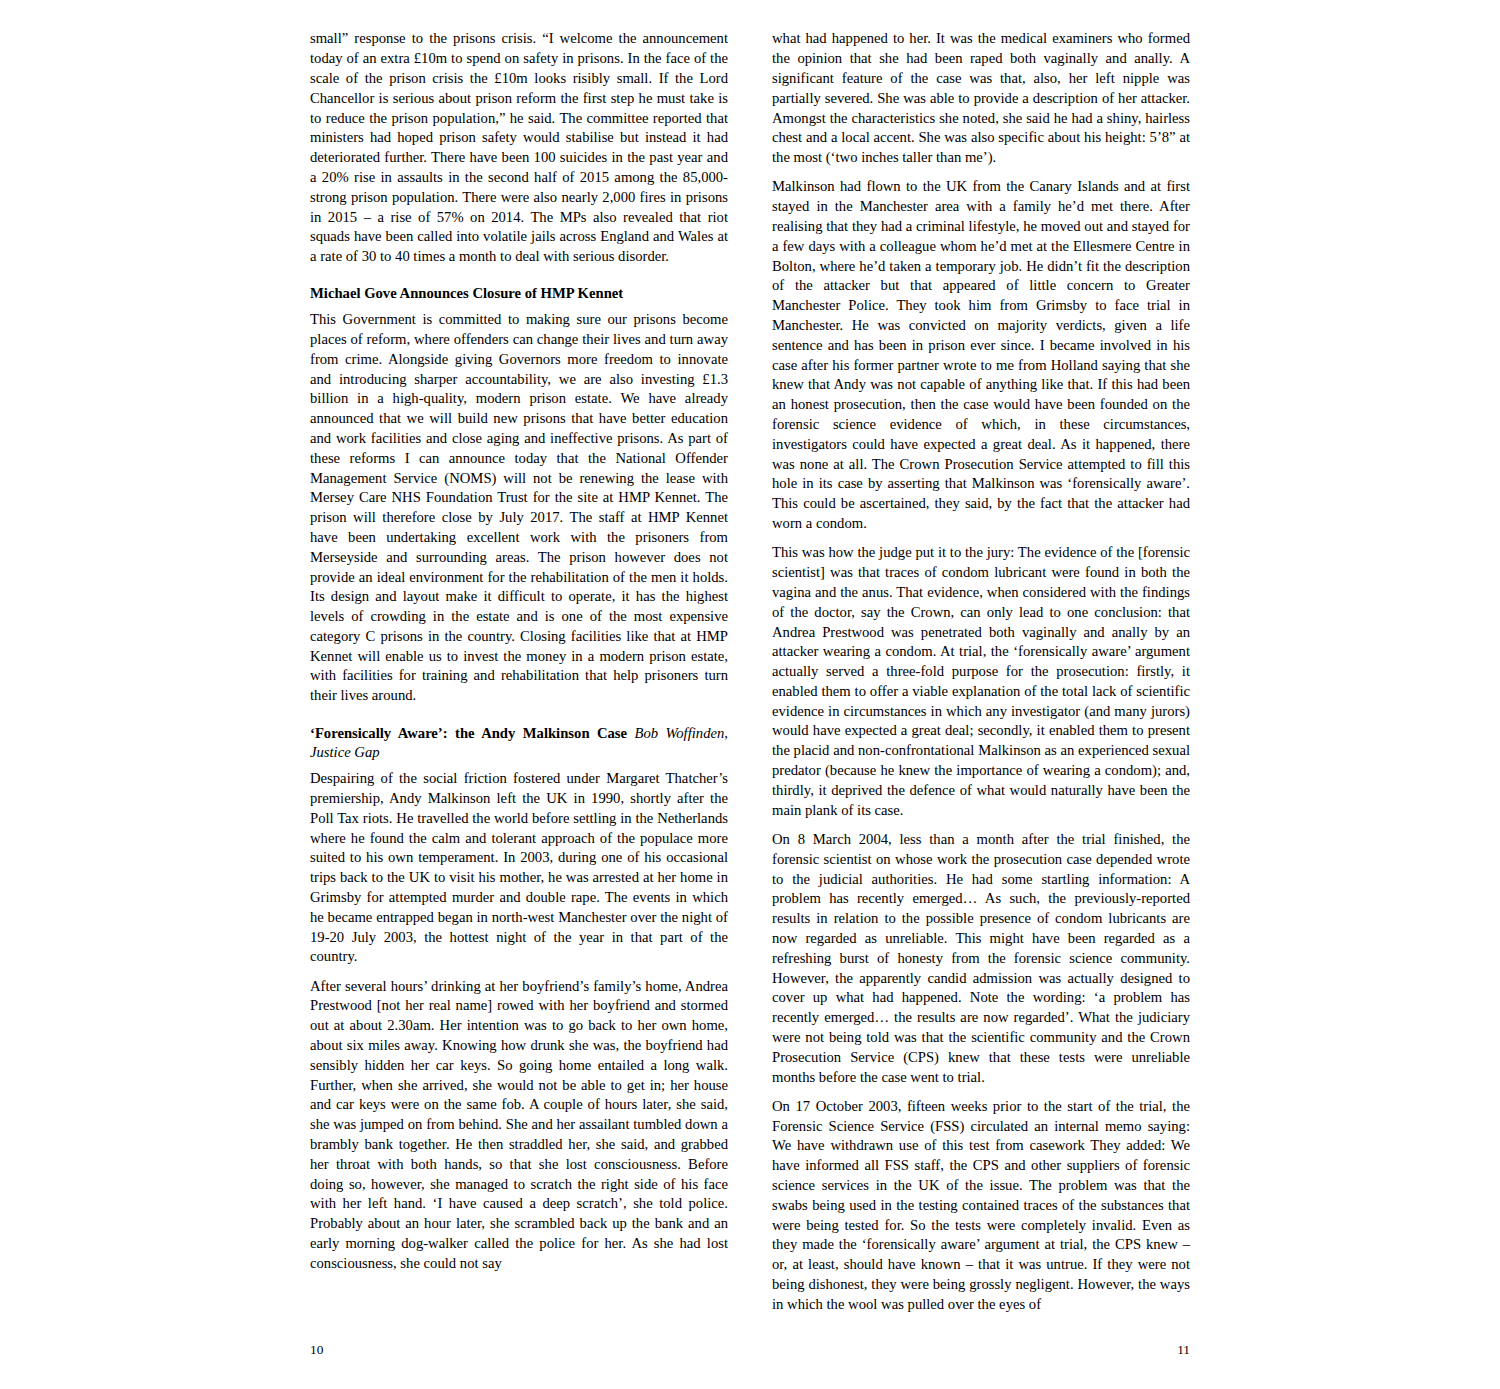small” response to the prisons crisis. “I welcome the announcement today of an extra £10m to spend on safety in prisons. In the face of the scale of the prison crisis the £10m looks risibly small. If the Lord Chancellor is serious about prison reform the first step he must take is to reduce the prison population,” he said. The committee reported that ministers had hoped prison safety would stabilise but instead it had deteriorated further. There have been 100 suicides in the past year and a 20% rise in assaults in the second half of 2015 among the 85,000-strong prison population. There were also nearly 2,000 fires in prisons in 2015 – a rise of 57% on 2014. The MPs also revealed that riot squads have been called into volatile jails across England and Wales at a rate of 30 to 40 times a month to deal with serious disorder.
Michael Gove Announces Closure of HMP Kennet
This Government is committed to making sure our prisons become places of reform, where offenders can change their lives and turn away from crime. Alongside giving Governors more freedom to innovate and introducing sharper accountability, we are also investing £1.3 billion in a high-quality, modern prison estate. We have already announced that we will build new prisons that have better education and work facilities and close aging and ineffective prisons. As part of these reforms I can announce today that the National Offender Management Service (NOMS) will not be renewing the lease with Mersey Care NHS Foundation Trust for the site at HMP Kennet. The prison will therefore close by July 2017. The staff at HMP Kennet have been undertaking excellent work with the prisoners from Merseyside and surrounding areas. The prison however does not provide an ideal environment for the rehabilitation of the men it holds. Its design and layout make it difficult to operate, it has the highest levels of crowding in the estate and is one of the most expensive category C prisons in the country. Closing facilities like that at HMP Kennet will enable us to invest the money in a modern prison estate, with facilities for training and rehabilitation that help prisoners turn their lives around.
‘Forensically Aware’: the Andy Malkinson Case Bob Woffinden, Justice Gap
Despairing of the social friction fostered under Margaret Thatcher’s premiership, Andy Malkinson left the UK in 1990, shortly after the Poll Tax riots. He travelled the world before settling in the Netherlands where he found the calm and tolerant approach of the populace more suited to his own temperament. In 2003, during one of his occasional trips back to the UK to visit his mother, he was arrested at her home in Grimsby for attempted murder and double rape. The events in which he became entrapped began in north-west Manchester over the night of 19-20 July 2003, the hottest night of the year in that part of the country.
After several hours’ drinking at her boyfriend’s family’s home, Andrea Prestwood [not her real name] rowed with her boyfriend and stormed out at about 2.30am. Her intention was to go back to her own home, about six miles away. Knowing how drunk she was, the boyfriend had sensibly hidden her car keys. So going home entailed a long walk. Further, when she arrived, she would not be able to get in; her house and car keys were on the same fob. A couple of hours later, she said, she was jumped on from behind. She and her assailant tumbled down a brambly bank together. He then straddled her, she said, and grabbed her throat with both hands, so that she lost consciousness. Before doing so, however, she managed to scratch the right side of his face with her left hand. ‘I have caused a deep scratch’, she told police. Probably about an hour later, she scrambled back up the bank and an early morning dog-walker called the police for her. As she had lost consciousness, she could not say
what had happened to her. It was the medical examiners who formed the opinion that she had been raped both vaginally and anally. A significant feature of the case was that, also, her left nipple was partially severed. She was able to provide a description of her attacker. Amongst the characteristics she noted, she said he had a shiny, hairless chest and a local accent. She was also specific about his height: 5’8” at the most (‘two inches taller than me’).
Malkinson had flown to the UK from the Canary Islands and at first stayed in the Manchester area with a family he’d met there. After realising that they had a criminal lifestyle, he moved out and stayed for a few days with a colleague whom he’d met at the Ellesmere Centre in Bolton, where he’d taken a temporary job. He didn’t fit the description of the attacker but that appeared of little concern to Greater Manchester Police. They took him from Grimsby to face trial in Manchester. He was convicted on majority verdicts, given a life sentence and has been in prison ever since. I became involved in his case after his former partner wrote to me from Holland saying that she knew that Andy was not capable of anything like that. If this had been an honest prosecution, then the case would have been founded on the forensic science evidence of which, in these circumstances, investigators could have expected a great deal. As it happened, there was none at all. The Crown Prosecution Service attempted to fill this hole in its case by asserting that Malkinson was ‘forensically aware’. This could be ascertained, they said, by the fact that the attacker had worn a condom.
This was how the judge put it to the jury: The evidence of the [forensic scientist] was that traces of condom lubricant were found in both the vagina and the anus. That evidence, when considered with the findings of the doctor, say the Crown, can only lead to one conclusion: that Andrea Prestwood was penetrated both vaginally and anally by an attacker wearing a condom. At trial, the ‘forensically aware’ argument actually served a three-fold purpose for the prosecution: firstly, it enabled them to offer a viable explanation of the total lack of scientific evidence in circumstances in which any investigator (and many jurors) would have expected a great deal; secondly, it enabled them to present the placid and non-confrontational Malkinson as an experienced sexual predator (because he knew the importance of wearing a condom); and, thirdly, it deprived the defence of what would naturally have been the main plank of its case.
On 8 March 2004, less than a month after the trial finished, the forensic scientist on whose work the prosecution case depended wrote to the judicial authorities. He had some startling information: A problem has recently emerged… As such, the previously-reported results in relation to the possible presence of condom lubricants are now regarded as unreliable. This might have been regarded as a refreshing burst of honesty from the forensic science community. However, the apparently candid admission was actually designed to cover up what had happened. Note the wording: ‘a problem has recently emerged… the results are now regarded’. What the judiciary were not being told was that the scientific community and the Crown Prosecution Service (CPS) knew that these tests were unreliable months before the case went to trial.
On 17 October 2003, fifteen weeks prior to the start of the trial, the Forensic Science Service (FSS) circulated an internal memo saying: We have withdrawn use of this test from casework They added: We have informed all FSS staff, the CPS and other suppliers of forensic science services in the UK of the issue. The problem was that the swabs being used in the testing contained traces of the substances that were being tested for. So the tests were completely invalid. Even as they made the ‘forensically aware’ argument at trial, the CPS knew – or, at least, should have known – that it was untrue. If they were not being dishonest, they were being grossly negligent. However, the ways in which the wool was pulled over the eyes of
10 11